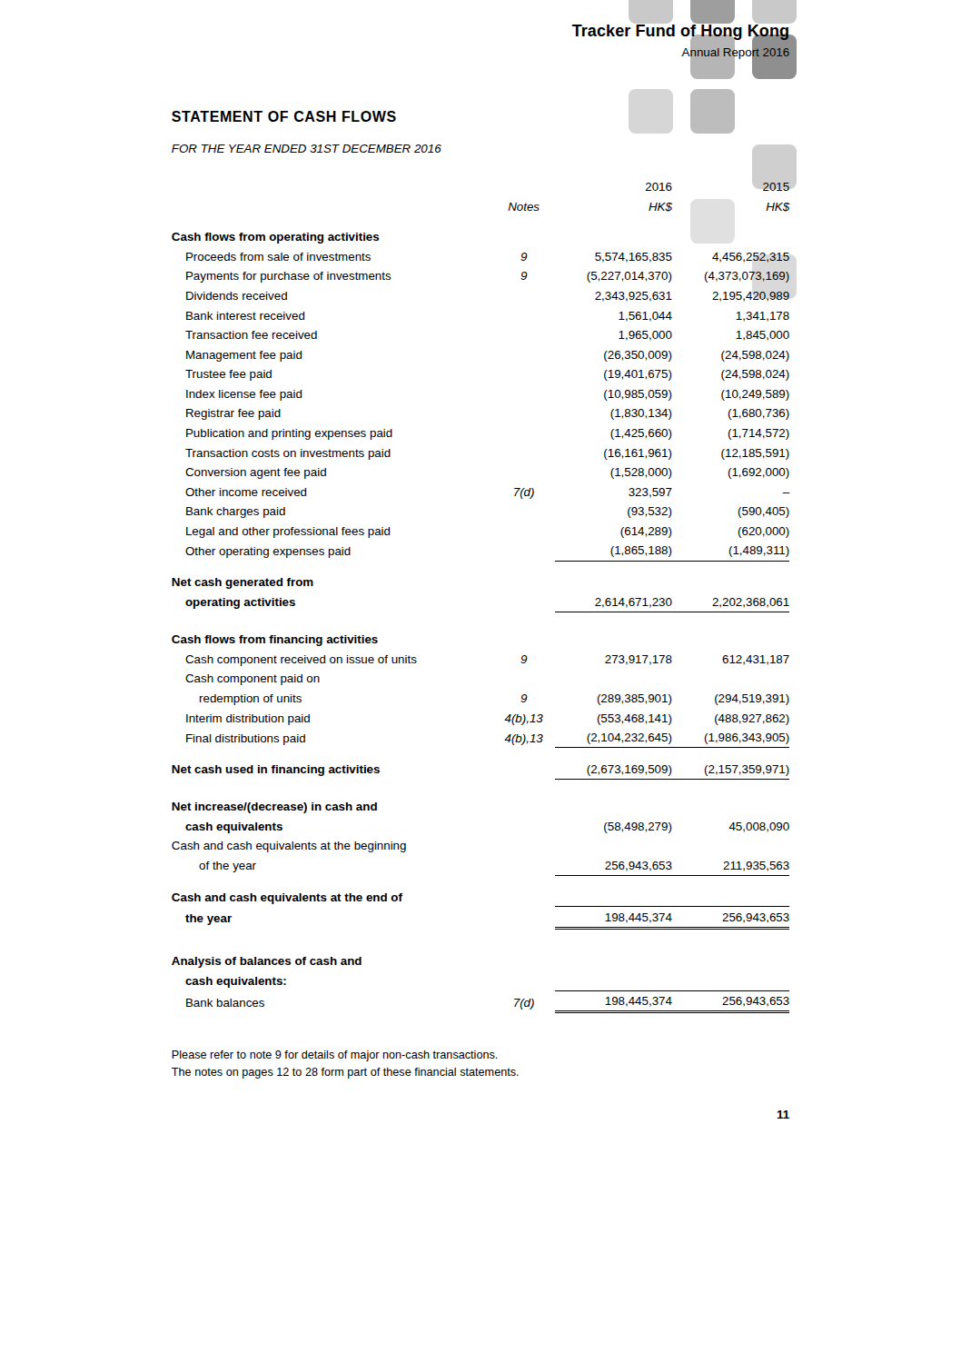Tracker Fund of Hong Kong
Annual Report 2016
Statement of Cash Flows
FOR THE YEAR ENDED 31ST DECEMBER 2016
| | | 2016 | 2015 |
| --- | --- | --- | --- |
| | Notes | HK$ | HK$ |
| Cash flows from operating activities | | | |
| Proceeds from sale of investments | 9 | 5,574,165,835 | 4,456,252,315 |
| Payments for purchase of investments | 9 | (5,227,014,370) | (4,373,073,169) |
| Dividends received | | 2,343,925,631 | 2,195,420,989 |
| Bank interest received | | 1,561,044 | 1,341,178 |
| Transaction fee received | | 1,965,000 | 1,845,000 |
| Management fee paid | | (26,350,009) | (24,598,024) |
| Trustee fee paid | | (19,401,675) | (24,598,024) |
| Index license fee paid | | (10,985,059) | (10,249,589) |
| Registrar fee paid | | (1,830,134) | (1,680,736) |
| Publication and printing expenses paid | | (1,425,660) | (1,714,572) |
| Transaction costs on investments paid | | (16,161,961) | (12,185,591) |
| Conversion agent fee paid | | (1,528,000) | (1,692,000) |
| Other income received | 7(d) | 323,597 | – |
| Bank charges paid | | (93,532) | (590,405) |
| Legal and other professional fees paid | | (614,289) | (620,000) |
| Other operating expenses paid | | (1,865,188) | (1,489,311) |
| Net cash generated from | | | |
| operating activities | | 2,614,671,230 | 2,202,368,061 |
| Cash flows from financing activities | | | |
| Cash component received on issue of units | 9 | 273,917,178 | 612,431,187 |
| Cash component paid on | | | |
| redemption of units | 9 | (289,385,901) | (294,519,391) |
| Interim distribution paid | 4(b),13 | (553,468,141) | (488,927,862) |
| Final distributions paid | 4(b),13 | (2,104,232,645) | (1,986,343,905) |
| Net cash used in financing activities | | (2,673,169,509) | (2,157,359,971) |
| Net increase/(decrease) in cash and | | | |
| cash equivalents | | (58,498,279) | 45,008,090 |
| Cash and cash equivalents at the beginning | | | |
| of the year | | 256,943,653 | 211,935,563 |
| Cash and cash equivalents at the end of | | | |
| the year | | 198,445,374 | 256,943,653 |
| Analysis of balances of cash and | | | |
| cash equivalents: | | | |
| Bank balances | 7(d) | 198,445,374 | 256,943,653 |
Please refer to note 9 for details of major non-cash transactions.
The notes on pages 12 to 28 form part of these financial statements.
11